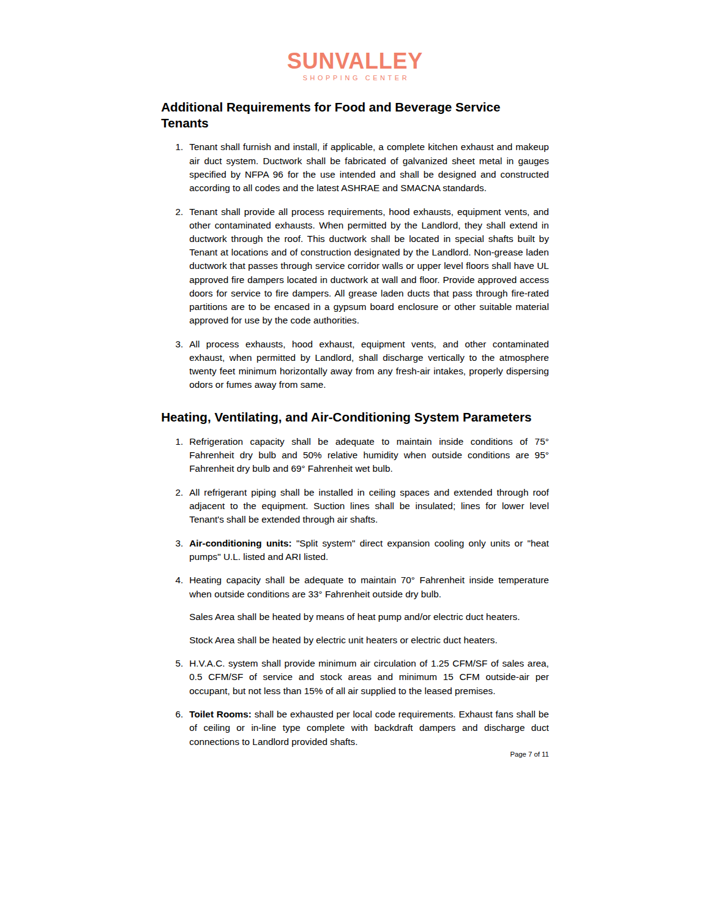SUNVALLEY
SHOPPING CENTER
Additional Requirements for Food and Beverage Service Tenants
Tenant shall furnish and install, if applicable, a complete kitchen exhaust and makeup air duct system. Ductwork shall be fabricated of galvanized sheet metal in gauges specified by NFPA 96 for the use intended and shall be designed and constructed according to all codes and the latest ASHRAE and SMACNA standards.
Tenant shall provide all process requirements, hood exhausts, equipment vents, and other contaminated exhausts. When permitted by the Landlord, they shall extend in ductwork through the roof. This ductwork shall be located in special shafts built by Tenant at locations and of construction designated by the Landlord. Non-grease laden ductwork that passes through service corridor walls or upper level floors shall have UL approved fire dampers located in ductwork at wall and floor. Provide approved access doors for service to fire dampers. All grease laden ducts that pass through fire-rated partitions are to be encased in a gypsum board enclosure or other suitable material approved for use by the code authorities.
All process exhausts, hood exhaust, equipment vents, and other contaminated exhaust, when permitted by Landlord, shall discharge vertically to the atmosphere twenty feet minimum horizontally away from any fresh-air intakes, properly dispersing odors or fumes away from same.
Heating, Ventilating, and Air-Conditioning System Parameters
Refrigeration capacity shall be adequate to maintain inside conditions of 75° Fahrenheit dry bulb and 50% relative humidity when outside conditions are 95° Fahrenheit dry bulb and 69° Fahrenheit wet bulb.
All refrigerant piping shall be installed in ceiling spaces and extended through roof adjacent to the equipment. Suction lines shall be insulated; lines for lower level Tenant's shall be extended through air shafts.
Air-conditioning units: "Split system" direct expansion cooling only units or "heat pumps" U.L. listed and ARI listed.
Heating capacity shall be adequate to maintain 70° Fahrenheit inside temperature when outside conditions are 33° Fahrenheit outside dry bulb.
Sales Area shall be heated by means of heat pump and/or electric duct heaters.
Stock Area shall be heated by electric unit heaters or electric duct heaters.
H.V.A.C. system shall provide minimum air circulation of 1.25 CFM/SF of sales area, 0.5 CFM/SF of service and stock areas and minimum 15 CFM outside-air per occupant, but not less than 15% of all air supplied to the leased premises.
Toilet Rooms: shall be exhausted per local code requirements. Exhaust fans shall be of ceiling or in-line type complete with backdraft dampers and discharge duct connections to Landlord provided shafts.
Page 7 of 11